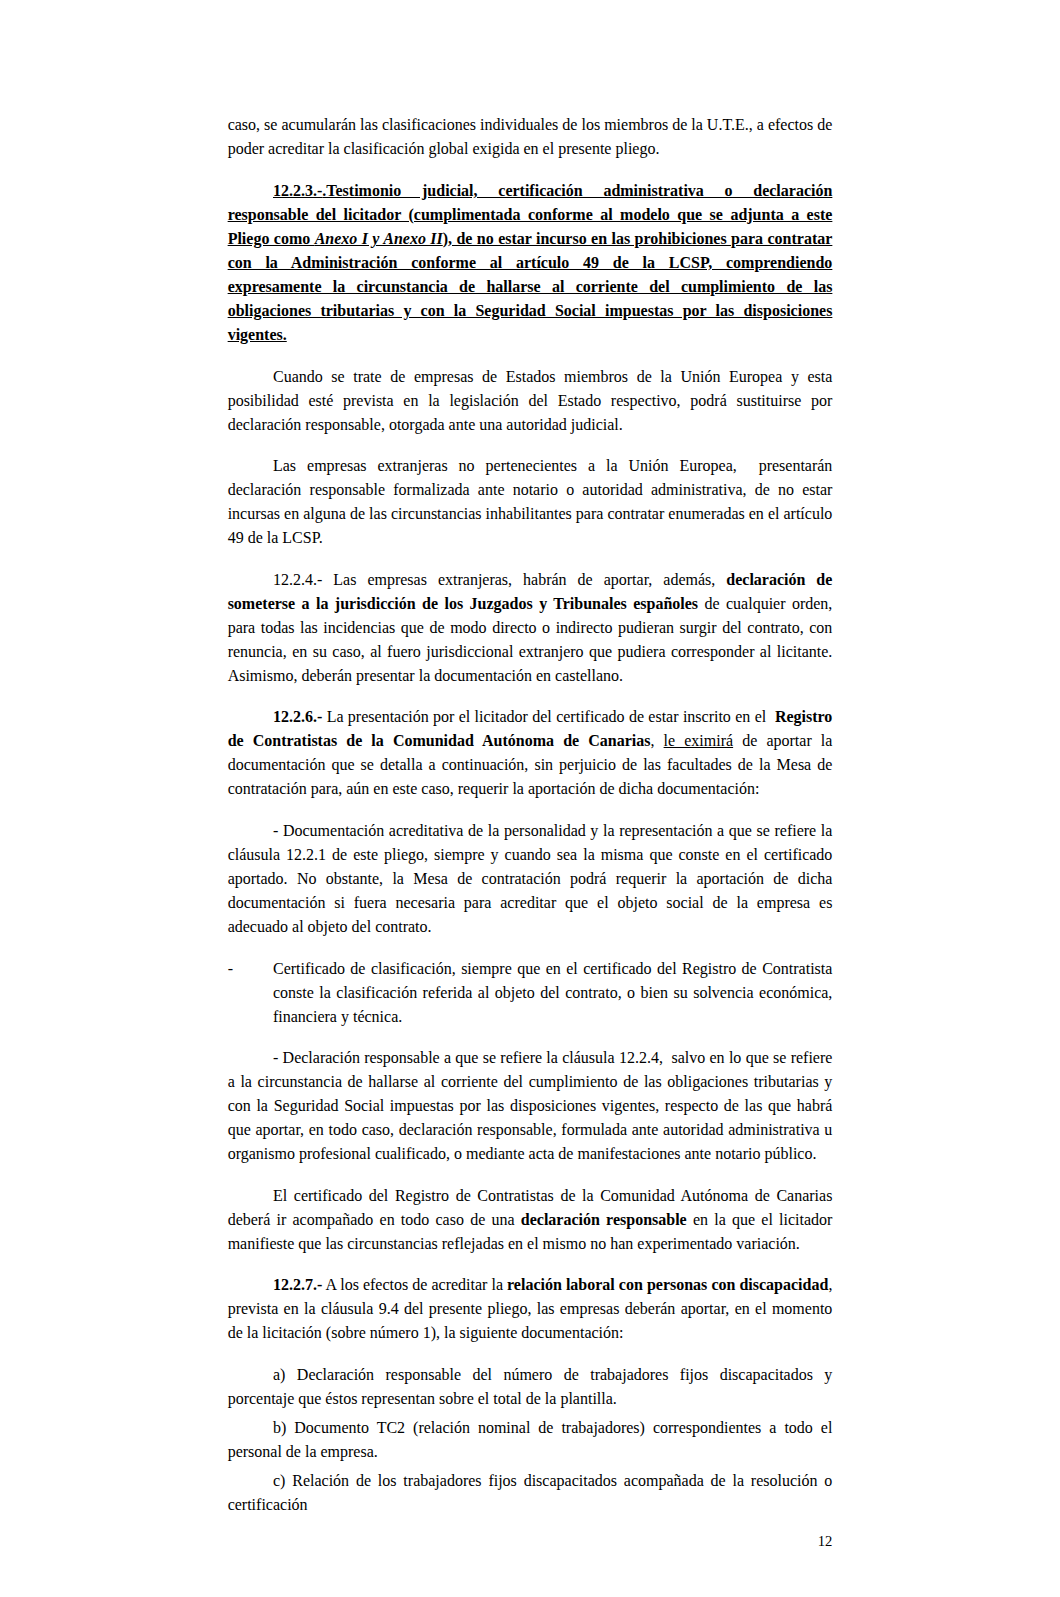caso, se acumularán las clasificaciones individuales de los miembros de la U.T.E., a efectos de poder acreditar la clasificación global exigida en el presente pliego.
12.2.3.-.Testimonio judicial, certificación administrativa o declaración responsable del licitador (cumplimentada conforme al modelo que se adjunta a este Pliego como Anexo I y Anexo II), de no estar incurso en las prohibiciones para contratar con la Administración conforme al artículo 49 de la LCSP, comprendiendo expresamente la circunstancia de hallarse al corriente del cumplimiento de las obligaciones tributarias y con la Seguridad Social impuestas por las disposiciones vigentes.
Cuando se trate de empresas de Estados miembros de la Unión Europea y esta posibilidad esté prevista en la legislación del Estado respectivo, podrá sustituirse por declaración responsable, otorgada ante una autoridad judicial.
Las empresas extranjeras no pertenecientes a la Unión Europea, presentarán declaración responsable formalizada ante notario o autoridad administrativa, de no estar incursas en alguna de las circunstancias inhabilitantes para contratar enumeradas en el artículo 49 de la LCSP.
12.2.4.- Las empresas extranjeras, habrán de aportar, además, declaración de someterse a la jurisdicción de los Juzgados y Tribunales españoles de cualquier orden, para todas las incidencias que de modo directo o indirecto pudieran surgir del contrato, con renuncia, en su caso, al fuero jurisdiccional extranjero que pudiera corresponder al licitante. Asimismo, deberán presentar la documentación en castellano.
12.2.6.- La presentación por el licitador del certificado de estar inscrito en el Registro de Contratistas de la Comunidad Autónoma de Canarias, le eximirá de aportar la documentación que se detalla a continuación, sin perjuicio de las facultades de la Mesa de contratación para, aún en este caso, requerir la aportación de dicha documentación:
- Documentación acreditativa de la personalidad y la representación a que se refiere la cláusula 12.2.1 de este pliego, siempre y cuando sea la misma que conste en el certificado aportado. No obstante, la Mesa de contratación podrá requerir la aportación de dicha documentación si fuera necesaria para acreditar que el objeto social de la empresa es adecuado al objeto del contrato.
-
Certificado de clasificación, siempre que en el certificado del Registro de Contratista conste la clasificación referida al objeto del contrato, o bien su solvencia económica, financiera y técnica.
- Declaración responsable a que se refiere la cláusula 12.2.4, salvo en lo que se refiere a la circunstancia de hallarse al corriente del cumplimiento de las obligaciones tributarias y con la Seguridad Social impuestas por las disposiciones vigentes, respecto de las que habrá que aportar, en todo caso, declaración responsable, formulada ante autoridad administrativa u organismo profesional cualificado, o mediante acta de manifestaciones ante notario público.
El certificado del Registro de Contratistas de la Comunidad Autónoma de Canarias deberá ir acompañado en todo caso de una declaración responsable en la que el licitador manifieste que las circunstancias reflejadas en el mismo no han experimentado variación.
12.2.7.- A los efectos de acreditar la relación laboral con personas con discapacidad, prevista en la cláusula 9.4 del presente pliego, las empresas deberán aportar, en el momento de la licitación (sobre número 1), la siguiente documentación:
a) Declaración responsable del número de trabajadores fijos discapacitados y porcentaje que éstos representan sobre el total de la plantilla.
b) Documento TC2 (relación nominal de trabajadores) correspondientes a todo el personal de la empresa.
c) Relación de los trabajadores fijos discapacitados acompañada de la resolución o certificación
12